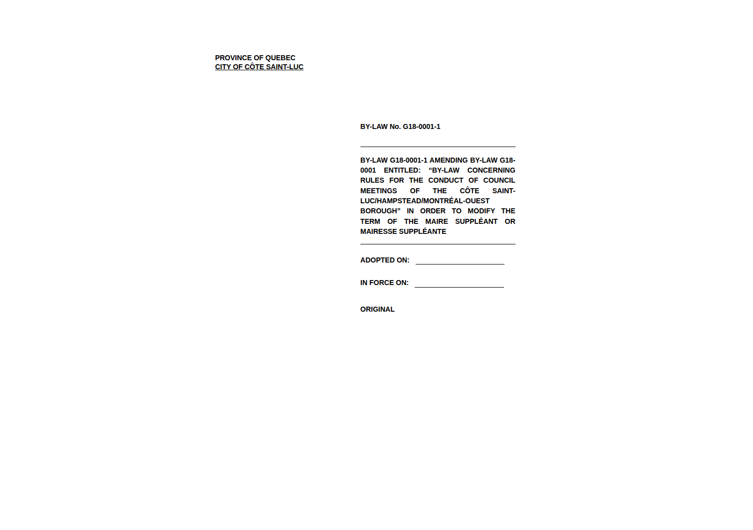PROVINCE OF QUEBEC
CITY OF CÔTE SAINT-LUC
BY-LAW No. G18-0001-1
BY-LAW G18-0001-1 AMENDING BY-LAW G18-0001 ENTITLED: “BY-LAW CONCERNING RULES FOR THE CONDUCT OF COUNCIL MEETINGS OF THE CÔTE SAINT-LUC/HAMPSTEAD/MONTRÉAL-OUEST BOROUGH” IN ORDER TO MODIFY THE TERM OF THE MAIRE SUPPLÉANT OR MAIRESSE SUPPLÉANTE
ADOPTED ON:
IN FORCE ON:
ORIGINAL